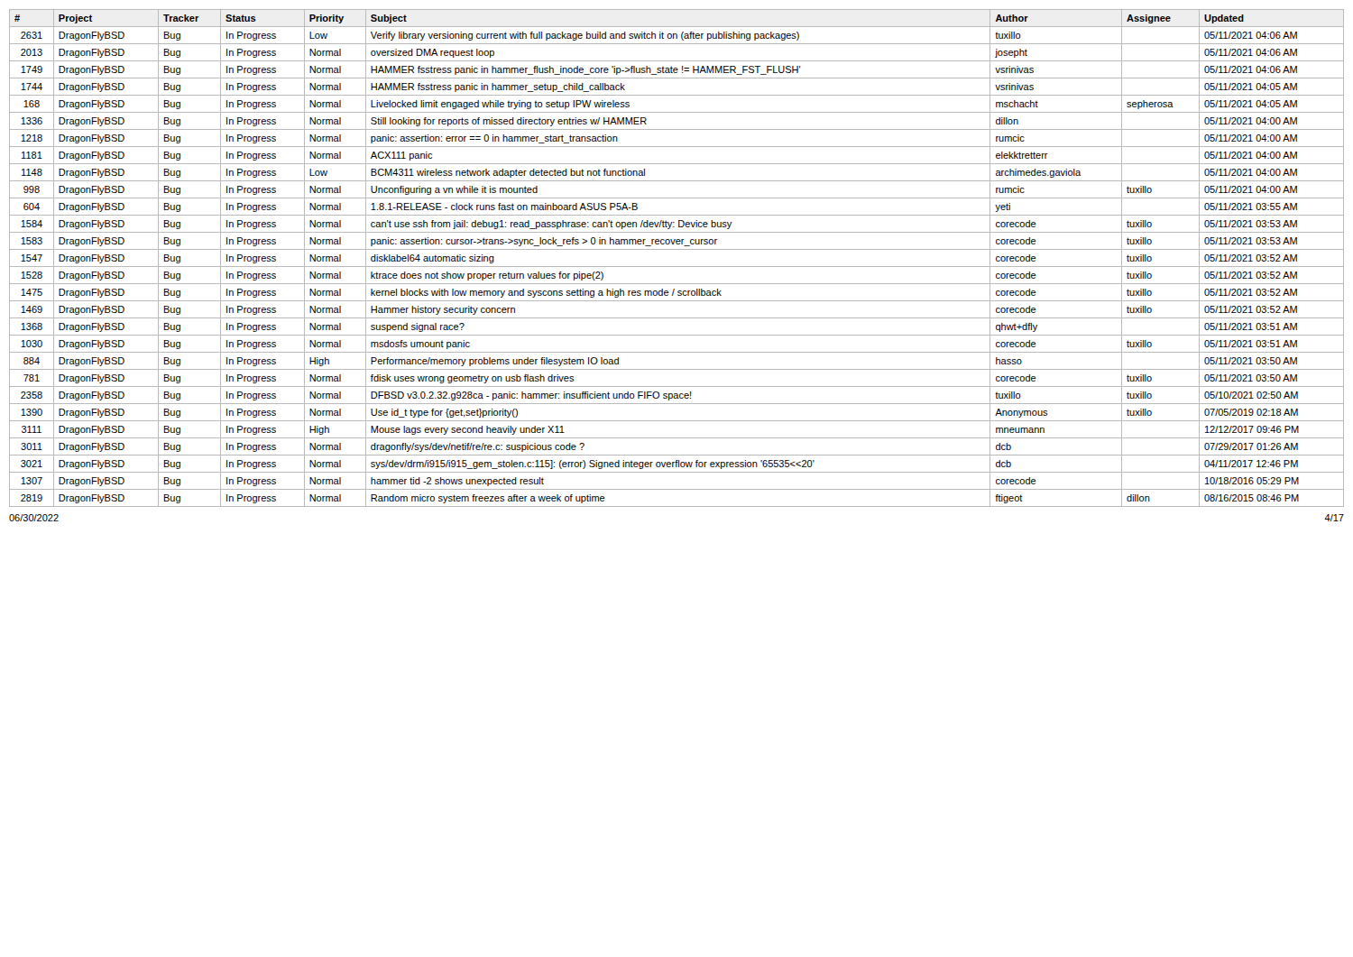| # | Project | Tracker | Status | Priority | Subject | Author | Assignee | Updated |
| --- | --- | --- | --- | --- | --- | --- | --- | --- |
| 2631 | DragonFlyBSD | Bug | In Progress | Low | Verify library versioning current with full package build and switch it on (after publishing packages) | tuxillo | | 05/11/2021 04:06 AM |
| 2013 | DragonFlyBSD | Bug | In Progress | Normal | oversized DMA request loop | josepht | | 05/11/2021 04:06 AM |
| 1749 | DragonFlyBSD | Bug | In Progress | Normal | HAMMER fsstress panic in hammer_flush_inode_core 'ip->flush_state != HAMMER_FST_FLUSH' | vsrinivas | | 05/11/2021 04:06 AM |
| 1744 | DragonFlyBSD | Bug | In Progress | Normal | HAMMER fsstress panic in hammer_setup_child_callback | vsrinivas | | 05/11/2021 04:05 AM |
| 168 | DragonFlyBSD | Bug | In Progress | Normal | Livelocked limit engaged while trying to setup IPW wireless | mschacht | sepherosa | 05/11/2021 04:05 AM |
| 1336 | DragonFlyBSD | Bug | In Progress | Normal | Still looking for reports of missed directory entries w/ HAMMER | dillon | | 05/11/2021 04:00 AM |
| 1218 | DragonFlyBSD | Bug | In Progress | Normal | panic: assertion: error == 0 in hammer_start_transaction | rumcic | | 05/11/2021 04:00 AM |
| 1181 | DragonFlyBSD | Bug | In Progress | Normal | ACX111 panic | elekktretterr | | 05/11/2021 04:00 AM |
| 1148 | DragonFlyBSD | Bug | In Progress | Low | BCM4311 wireless network adapter detected but not functional | archimedes.gaviola | | 05/11/2021 04:00 AM |
| 998 | DragonFlyBSD | Bug | In Progress | Normal | Unconfiguring a vn while it is mounted | rumcic | tuxillo | 05/11/2021 04:00 AM |
| 604 | DragonFlyBSD | Bug | In Progress | Normal | 1.8.1-RELEASE - clock runs fast on mainboard ASUS P5A-B | yeti | | 05/11/2021 03:55 AM |
| 1584 | DragonFlyBSD | Bug | In Progress | Normal | can't use ssh from jail: debug1: read_passphrase: can't open /dev/tty: Device busy | corecode | tuxillo | 05/11/2021 03:53 AM |
| 1583 | DragonFlyBSD | Bug | In Progress | Normal | panic: assertion: cursor->trans->sync_lock_refs > 0 in hammer_recover_cursor | corecode | tuxillo | 05/11/2021 03:53 AM |
| 1547 | DragonFlyBSD | Bug | In Progress | Normal | disklabel64 automatic sizing | corecode | tuxillo | 05/11/2021 03:52 AM |
| 1528 | DragonFlyBSD | Bug | In Progress | Normal | ktrace does not show proper return values for pipe(2) | corecode | tuxillo | 05/11/2021 03:52 AM |
| 1475 | DragonFlyBSD | Bug | In Progress | Normal | kernel blocks with low memory and syscons setting a high res mode / scrollback | corecode | tuxillo | 05/11/2021 03:52 AM |
| 1469 | DragonFlyBSD | Bug | In Progress | Normal | Hammer history security concern | corecode | tuxillo | 05/11/2021 03:52 AM |
| 1368 | DragonFlyBSD | Bug | In Progress | Normal | suspend signal race? | qhwt+dfly | | 05/11/2021 03:51 AM |
| 1030 | DragonFlyBSD | Bug | In Progress | Normal | msdosfs umount panic | corecode | tuxillo | 05/11/2021 03:51 AM |
| 884 | DragonFlyBSD | Bug | In Progress | High | Performance/memory problems under filesystem IO load | hasso | | 05/11/2021 03:50 AM |
| 781 | DragonFlyBSD | Bug | In Progress | Normal | fdisk uses wrong geometry on usb flash drives | corecode | tuxillo | 05/11/2021 03:50 AM |
| 2358 | DragonFlyBSD | Bug | In Progress | Normal | DFBSD v3.0.2.32.g928ca - panic: hammer: insufficient undo FIFO space! | tuxillo | tuxillo | 05/10/2021 02:50 AM |
| 1390 | DragonFlyBSD | Bug | In Progress | Normal | Use id_t type for {get,set}priority() | Anonymous | tuxillo | 07/05/2019 02:18 AM |
| 3111 | DragonFlyBSD | Bug | In Progress | High | Mouse lags every second heavily under X11 | mneumann | | 12/12/2017 09:46 PM |
| 3011 | DragonFlyBSD | Bug | In Progress | Normal | dragonfly/sys/dev/netif/re/re.c: suspicious code ? | dcb | | 07/29/2017 01:26 AM |
| 3021 | DragonFlyBSD | Bug | In Progress | Normal | sys/dev/drm/i915/i915_gem_stolen.c:115]: (error) Signed integer overflow for expression '65535<<20' | dcb | | 04/11/2017 12:46 PM |
| 1307 | DragonFlyBSD | Bug | In Progress | Normal | hammer tid -2 shows unexpected result | corecode | | 10/18/2016 05:29 PM |
| 2819 | DragonFlyBSD | Bug | In Progress | Normal | Random micro system freezes after a week of uptime | ftigeot | dillon | 08/16/2015 08:46 PM |
4/17 06/30/2022